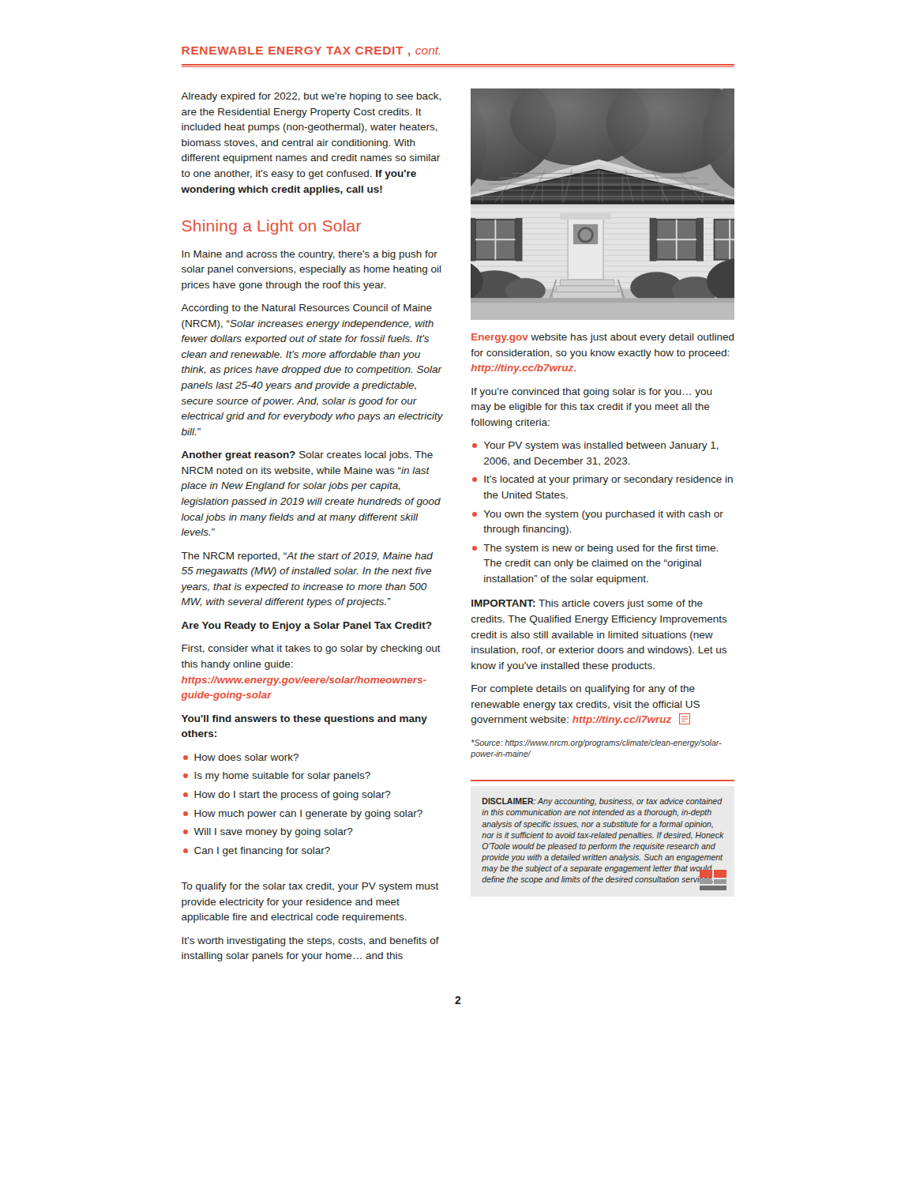RENEWABLE ENERGY TAX CREDIT , cont.
Already expired for 2022, but we're hoping to see back, are the Residential Energy Property Cost credits. It included heat pumps (non-geothermal), water heaters, biomass stoves, and central air conditioning. With different equipment names and credit names so similar to one another, it's easy to get confused. If you're wondering which credit applies, call us!
Shining a Light on Solar
In Maine and across the country, there's a big push for solar panel conversions, especially as home heating oil prices have gone through the roof this year.
According to the Natural Resources Council of Maine (NRCM), “Solar increases energy independence, with fewer dollars exported out of state for fossil fuels. It's clean and renewable. It's more affordable than you think, as prices have dropped due to competition. Solar panels last 25-40 years and provide a predictable, secure source of power. And, solar is good for our electrical grid and for everybody who pays an electricity bill.”
Another great reason? Solar creates local jobs. The NRCM noted on its website, while Maine was “in last place in New England for solar jobs per capita, legislation passed in 2019 will create hundreds of good local jobs in many fields and at many different skill levels.”
The NRCM reported, “At the start of 2019, Maine had 55 megawatts (MW) of installed solar. In the next five years, that is expected to increase to more than 500 MW, with several different types of projects.”
Are You Ready to Enjoy a Solar Panel Tax Credit?
First, consider what it takes to go solar by checking out this handy online guide: https://www.energy.gov/eere/solar/homeowners-guide-going-solar
You'll find answers to these questions and many others:
How does solar work?
Is my home suitable for solar panels?
How do I start the process of going solar?
How much power can I generate by going solar?
Will I save money by going solar?
Can I get financing for solar?
To qualify for the solar tax credit, your PV system must provide electricity for your residence and meet applicable fire and electrical code requirements.
It's worth investigating the steps, costs, and benefits of installing solar panels for your home… and this
Energy.gov website has just about every detail outlined for consideration, so you know exactly how to proceed: http://tiny.cc/b7wruz.
If you're convinced that going solar is for you… you may be eligible for this tax credit if you meet all the following criteria:
Your PV system was installed between January 1, 2006, and December 31, 2023.
It's located at your primary or secondary residence in the United States.
You own the system (you purchased it with cash or through financing).
The system is new or being used for the first time. The credit can only be claimed on the “original installation” of the solar equipment.
IMPORTANT: This article covers just some of the credits. The Qualified Energy Efficiency Improvements credit is also still available in limited situations (new insulation, roof, or exterior doors and windows). Let us know if you've installed these products.
For complete details on qualifying for any of the renewable energy tax credits, visit the official US government website: http://tiny.cc/i7wruz
*Source: https://www.nrcm.org/programs/climate/clean-energy/solar-power-in-maine/
DISCLAIMER: Any accounting, business, or tax advice contained in this communication are not intended as a thorough, in-depth analysis of specific issues, nor a substitute for a formal opinion, nor is it sufficient to avoid tax-related penalties. If desired, Honeck O'Toole would be pleased to perform the requisite research and provide you with a detailed written analysis. Such an engagement may be the subject of a separate engagement letter that would define the scope and limits of the desired consultation services.
2